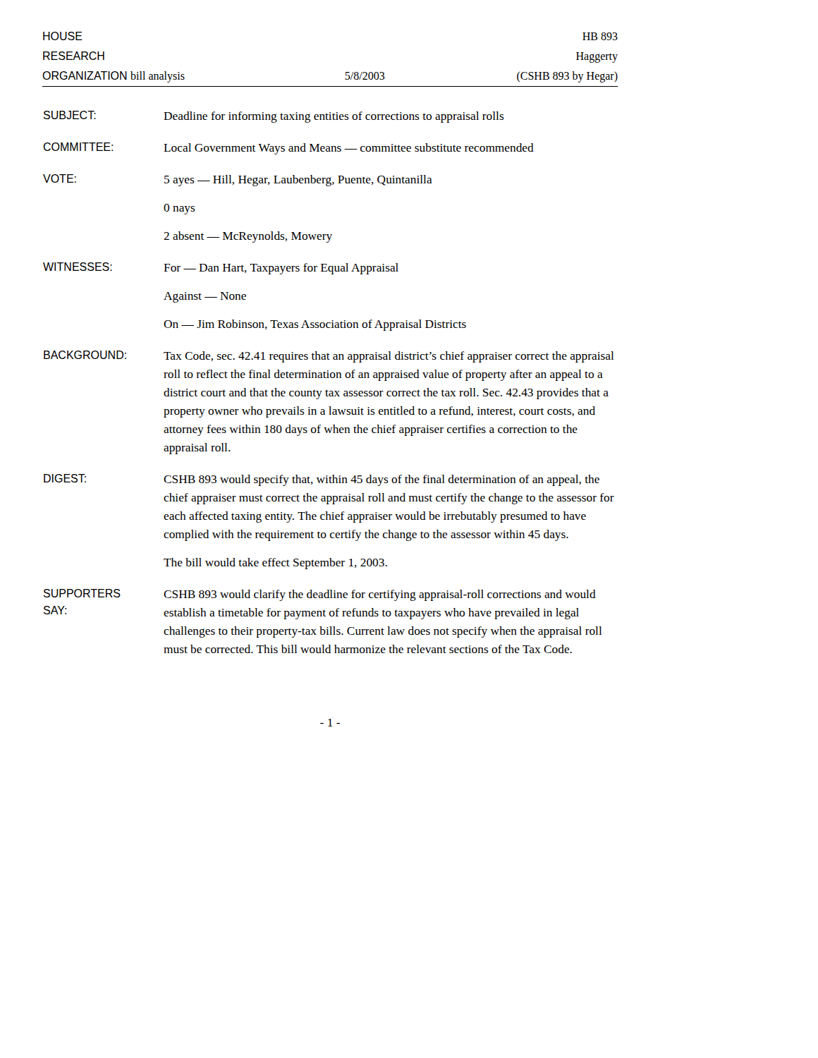HOUSE
HB 893
RESEARCH
Haggerty
ORGANIZATION bill analysis
5/8/2003
(CSHB 893 by Hegar)
| SUBJECT: | Deadline for informing taxing entities of corrections to appraisal rolls |
| COMMITTEE: | Local Government Ways and Means — committee substitute recommended |
| VOTE: | 5 ayes — Hill, Hegar, Laubenberg, Puente, Quintanilla 0 nays 2 absent — McReynolds, Mowery |
| WITNESSES: | For — Dan Hart, Taxpayers for Equal Appraisal Against — None On — Jim Robinson, Texas Association of Appraisal Districts |
| BACKGROUND: | Tax Code, sec. 42.41 requires that an appraisal district’s chief appraiser correct the appraisal roll to reflect the final determination of an appraised value of property after an appeal to a district court and that the county tax assessor correct the tax roll. Sec. 42.43 provides that a property owner who prevails in a lawsuit is entitled to a refund, interest, court costs, and attorney fees within 180 days of when the chief appraiser certifies a correction to the appraisal roll. |
| DIGEST: | CSHB 893 would specify that, within 45 days of the final determination of an appeal, the chief appraiser must correct the appraisal roll and must certify the change to the assessor for each affected taxing entity. The chief appraiser would be irrebutably presumed to have complied with the requirement to certify the change to the assessor within 45 days. The bill would take effect September 1, 2003. |
| SUPPORTERS SAY: | CSHB 893 would clarify the deadline for certifying appraisal-roll corrections and would establish a timetable for payment of refunds to taxpayers who have prevailed in legal challenges to their property-tax bills. Current law does not specify when the appraisal roll must be corrected. This bill would harmonize the relevant sections of the Tax Code. |
- 1 -